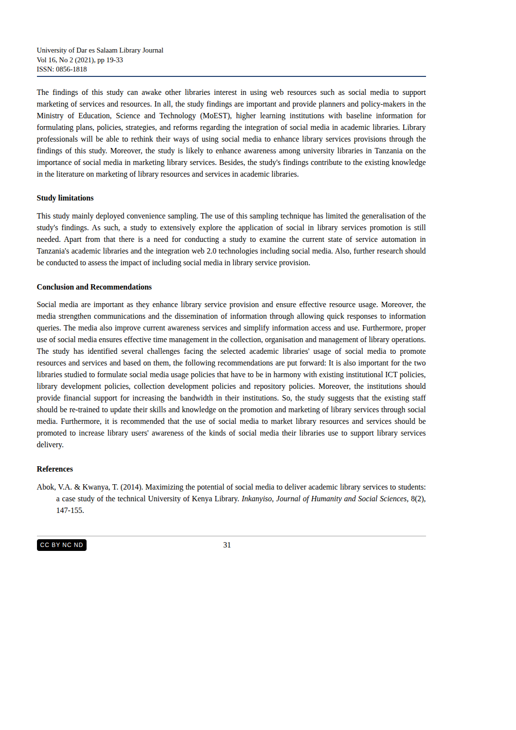University of Dar es Salaam Library Journal
Vol 16, No 2 (2021), pp 19-33
ISSN: 0856-1818
The findings of this study can awake other libraries interest in using web resources such as social media to support marketing of services and resources. In all, the study findings are important and provide planners and policy-makers in the Ministry of Education, Science and Technology (MoEST), higher learning institutions with baseline information for formulating plans, policies, strategies, and reforms regarding the integration of social media in academic libraries. Library professionals will be able to rethink their ways of using social media to enhance library services provisions through the findings of this study. Moreover, the study is likely to enhance awareness among university libraries in Tanzania on the importance of social media in marketing library services. Besides, the study's findings contribute to the existing knowledge in the literature on marketing of library resources and services in academic libraries.
Study limitations
This study mainly deployed convenience sampling. The use of this sampling technique has limited the generalisation of the study's findings. As such, a study to extensively explore the application of social in library services promotion is still needed. Apart from that there is a need for conducting a study to examine the current state of service automation in Tanzania's academic libraries and the integration web 2.0 technologies including social media. Also, further research should be conducted to assess the impact of including social media in library service provision.
Conclusion and Recommendations
Social media are important as they enhance library service provision and ensure effective resource usage. Moreover, the media strengthen communications and the dissemination of information through allowing quick responses to information queries. The media also improve current awareness services and simplify information access and use. Furthermore, proper use of social media ensures effective time management in the collection, organisation and management of library operations. The study has identified several challenges facing the selected academic libraries' usage of social media to promote resources and services and based on them, the following recommendations are put forward: It is also important for the two libraries studied to formulate social media usage policies that have to be in harmony with existing institutional ICT policies, library development policies, collection development policies and repository policies. Moreover, the institutions should provide financial support for increasing the bandwidth in their institutions. So, the study suggests that the existing staff should be re-trained to update their skills and knowledge on the promotion and marketing of library services through social media. Furthermore, it is recommended that the use of social media to market library resources and services should be promoted to increase library users' awareness of the kinds of social media their libraries use to support library services delivery.
References
Abok, V.A. & Kwanya, T. (2014). Maximizing the potential of social media to deliver academic library services to students: a case study of the technical University of Kenya Library. Inkanyiso, Journal of Humanity and Social Sciences, 8(2), 147-155.
CC BY NC ND 31